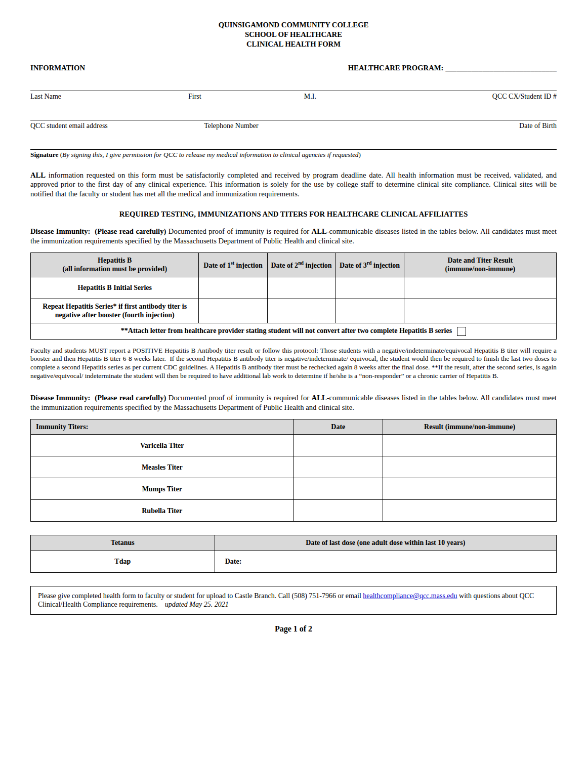QUINSIGAMOND COMMUNITY COLLEGE
SCHOOL OF HEALTHCARE
CLINICAL HEALTH FORM
INFORMATION HEALTHCARE PROGRAM: ______________________________
Last Name First M.I. QCC CX/Student ID #
QCC student email address Telephone Number Date of Birth
Signature (By signing this, I give permission for QCC to release my medical information to clinical agencies if requested)
ALL information requested on this form must be satisfactorily completed and received by program deadline date. All health information must be received, validated, and approved prior to the first day of any clinical experience. This information is solely for the use by college staff to determine clinical site compliance. Clinical sites will be notified that the faculty or student has met all the medical and immunization requirements.
REQUIRED TESTING, IMMUNIZATIONS AND TITERS FOR HEALTHCARE CLINICAL AFFILIATTES
Disease Immunity: (Please read carefully) Documented proof of immunity is required for ALL-communicable diseases listed in the tables below. All candidates must meet the immunization requirements specified by the Massachusetts Department of Public Health and clinical site.
| Hepatitis B (all information must be provided) | Date of 1 st injection | Date of 2 nd injection | Date of 3 rd injection | Date and Titer Result (immune/non-immune) |
| --- | --- | --- | --- | --- |
| Hepatitis B Initial Series | | | | |
| Repeat Hepatitis Series* if first antibody titer is negative after booster (fourth injection) | | | | |
| **Attach letter from healthcare provider stating student will not convert after two complete Hepatitis B series |
Faculty and students MUST report a POSITIVE Hepatitis B Antibody titer result or follow this protocol: Those students with a negative/indeterminate/equivocal Hepatitis B titer will require a booster and then Hepatitis B titer 6-8 weeks later. If the second Hepatitis B antibody titer is negative/indeterminate/ equivocal, the student would then be required to finish the last two doses to complete a second Hepatitis series as per current CDC guidelines. A Hepatitis B antibody titer must be rechecked again 8 weeks after the final dose. **If the result, after the second series, is again negative/equivocal/ indeterminate the student will then be required to have additional lab work to determine if he/she is a “non-responder” or a chronic carrier of Hepatitis B.
Disease Immunity: (Please read carefully) Documented proof of immunity is required for ALL-communicable diseases listed in the tables below. All candidates must meet the immunization requirements specified by the Massachusetts Department of Public Health and clinical site.
| Immunity Titers: | Date | Result (immune/non-immune) |
| --- | --- | --- |
| Varicella Titer | | |
| Measles Titer | | |
| Mumps Titer | | |
| Rubella Titer | | |
| Tetanus | Date of last dose (one adult dose within last 10 years) |
| --- | --- |
| Tdap | Date: |
Please give completed health form to faculty or student for upload to Castle Branch. Call (508) 751-7966 or email healthcompliance@qcc.mass.edu with questions about QCC Clinical/Health Compliance requirements. updated May 25. 2021
Page 1 of 2